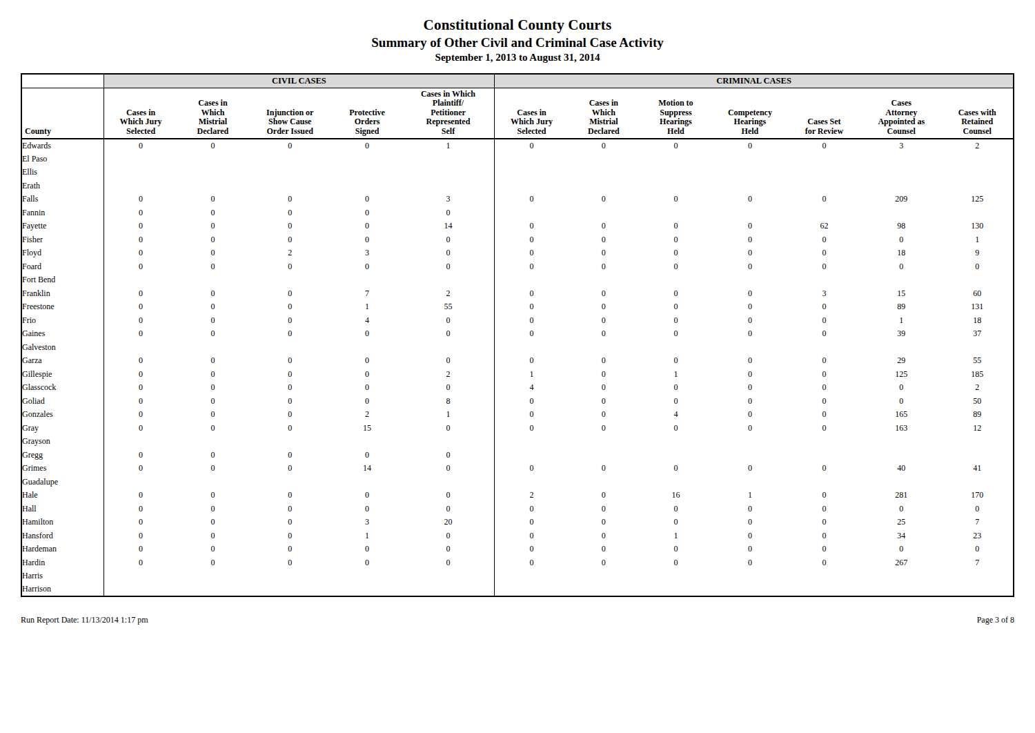Constitutional County Courts
Summary of Other Civil and Criminal Case Activity
September 1, 2013 to August 31, 2014
| | CIVIL CASES | CRIMINAL CASES |
| --- | --- | --- |
| County | Cases in Which Jury Selected | Cases in Which Mistrial Declared | Injunction or Show Cause Order Issued | Protective Orders Signed | Cases in Which Plaintiff/ Petitioner Represented Self | Cases in Which Jury Selected | Cases in Which Mistrial Declared | Motion to Suppress Hearings Held | Competency Hearings Held | Cases Set for Review | Cases Attorney Appointed as Counsel | Cases with Retained Counsel |
| Edwards | 0 | 0 | 0 | 0 | 1 | 0 | 0 | 0 | 0 | 0 | 3 | 2 |
| El Paso | | | | | | | | | | | | |
| Ellis | | | | | | | | | | | | |
| Erath | | | | | | | | | | | | |
| Falls | 0 | 0 | 0 | 0 | 3 | 0 | 0 | 0 | 0 | 0 | 209 | 125 |
| Fannin | 0 | 0 | 0 | 0 | 0 | | | | | | | |
| Fayette | 0 | 0 | 0 | 0 | 14 | 0 | 0 | 0 | 0 | 62 | 98 | 130 |
| Fisher | 0 | 0 | 0 | 0 | 0 | 0 | 0 | 0 | 0 | 0 | 0 | 1 |
| Floyd | 0 | 0 | 2 | 3 | 0 | 0 | 0 | 0 | 0 | 0 | 18 | 9 |
| Foard | 0 | 0 | 0 | 0 | 0 | 0 | 0 | 0 | 0 | 0 | 0 | 0 |
| Fort Bend | | | | | | | | | | | | |
| Franklin | 0 | 0 | 0 | 7 | 2 | 0 | 0 | 0 | 0 | 3 | 15 | 60 |
| Freestone | 0 | 0 | 0 | 1 | 55 | 0 | 0 | 0 | 0 | 0 | 89 | 131 |
| Frio | 0 | 0 | 0 | 4 | 0 | 0 | 0 | 0 | 0 | 0 | 1 | 18 |
| Gaines | 0 | 0 | 0 | 0 | 0 | 0 | 0 | 0 | 0 | 0 | 39 | 37 |
| Galveston | | | | | | | | | | | | |
| Garza | 0 | 0 | 0 | 0 | 0 | 0 | 0 | 0 | 0 | 0 | 29 | 55 |
| Gillespie | 0 | 0 | 0 | 0 | 2 | 1 | 0 | 1 | 0 | 0 | 125 | 185 |
| Glasscock | 0 | 0 | 0 | 0 | 0 | 4 | 0 | 0 | 0 | 0 | 0 | 2 |
| Goliad | 0 | 0 | 0 | 0 | 8 | 0 | 0 | 0 | 0 | 0 | 0 | 50 |
| Gonzales | 0 | 0 | 0 | 2 | 1 | 0 | 0 | 4 | 0 | 0 | 165 | 89 |
| Gray | 0 | 0 | 0 | 15 | 0 | 0 | 0 | 0 | 0 | 0 | 163 | 12 |
| Grayson | | | | | | | | | | | | |
| Gregg | 0 | 0 | 0 | 0 | 0 | | | | | | | |
| Grimes | 0 | 0 | 0 | 14 | 0 | 0 | 0 | 0 | 0 | 0 | 40 | 41 |
| Guadalupe | | | | | | | | | | | | |
| Hale | 0 | 0 | 0 | 0 | 0 | 2 | 0 | 16 | 1 | 0 | 281 | 170 |
| Hall | 0 | 0 | 0 | 0 | 0 | 0 | 0 | 0 | 0 | 0 | 0 | 0 |
| Hamilton | 0 | 0 | 0 | 3 | 20 | 0 | 0 | 0 | 0 | 0 | 25 | 7 |
| Hansford | 0 | 0 | 0 | 1 | 0 | 0 | 0 | 1 | 0 | 0 | 34 | 23 |
| Hardeman | 0 | 0 | 0 | 0 | 0 | 0 | 0 | 0 | 0 | 0 | 0 | 0 |
| Hardin | 0 | 0 | 0 | 0 | 0 | 0 | 0 | 0 | 0 | 0 | 267 | 7 |
| Harris | | | | | | | | | | | | |
| Harrison | | | | | | | | | | | | |
Run Report Date: 11/13/2014 1:17 pm
Page 3 of 8